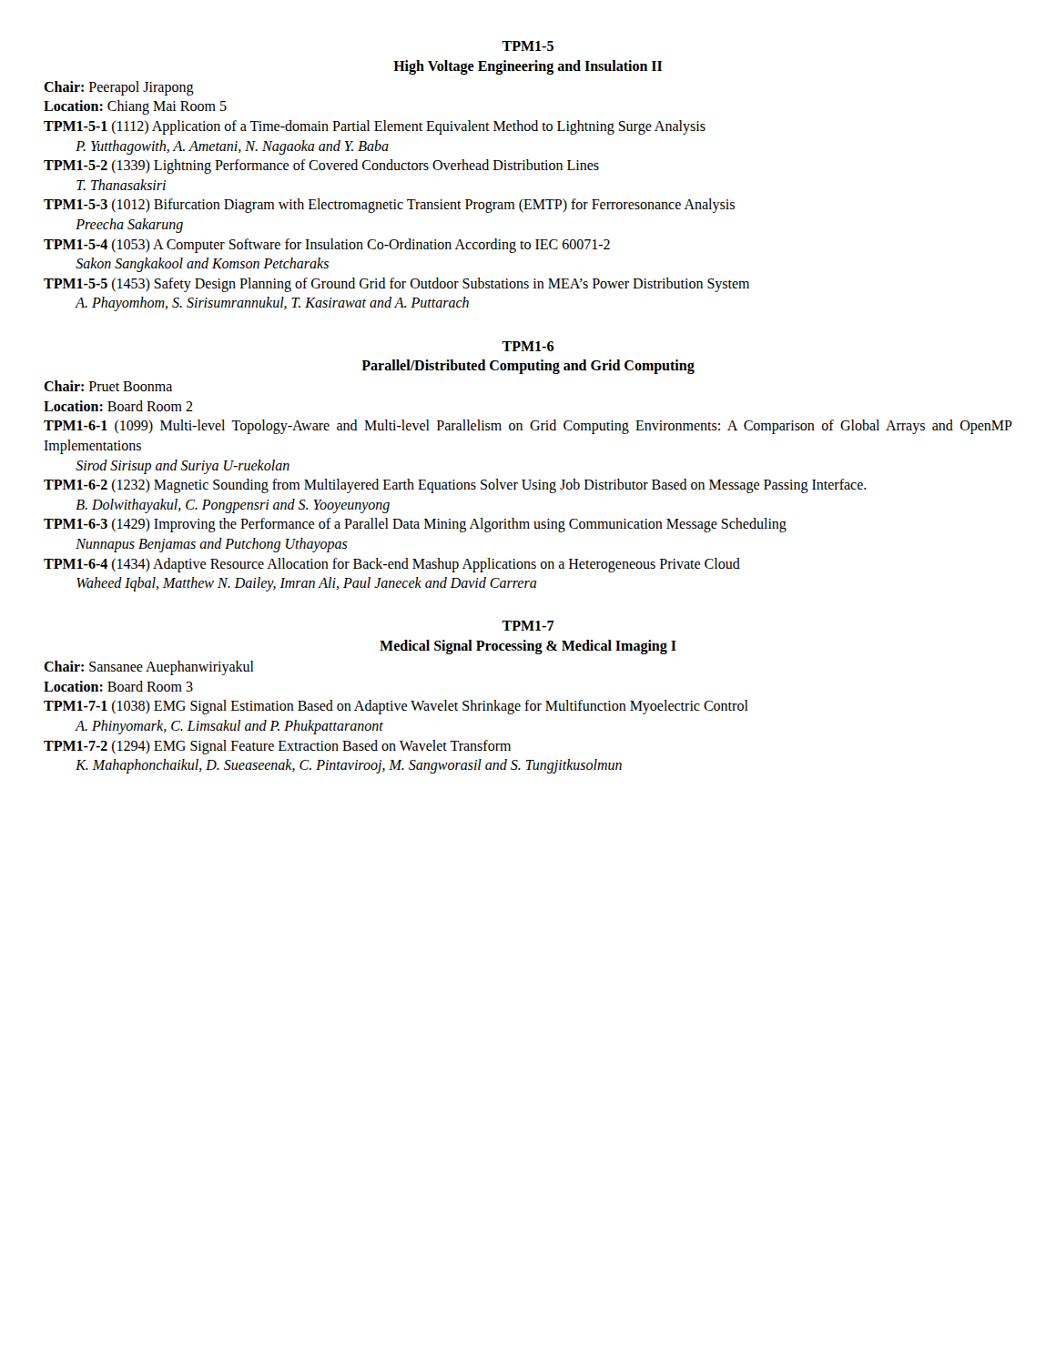TPM1-5
High Voltage Engineering and Insulation II
Chair: Peerapol Jirapong
Location: Chiang Mai Room 5
TPM1-5-1 (1112) Application of a Time-domain Partial Element Equivalent Method to Lightning Surge Analysis
P. Yutthagowith, A. Ametani, N. Nagaoka and Y. Baba
TPM1-5-2 (1339) Lightning Performance of Covered Conductors Overhead Distribution Lines
T. Thanasaksiri
TPM1-5-3 (1012) Bifurcation Diagram with Electromagnetic Transient Program (EMTP) for Ferroresonance Analysis
Preecha Sakarung
TPM1-5-4 (1053) A Computer Software for Insulation Co-Ordination According to IEC 60071-2
Sakon Sangkakool and Komson Petcharaks
TPM1-5-5 (1453) Safety Design Planning of Ground Grid for Outdoor Substations in MEA’s Power Distribution System
A. Phayomhom, S. Sirisumrannukul, T. Kasirawat and A. Puttarach
TPM1-6
Parallel/Distributed Computing and Grid Computing
Chair: Pruet Boonma
Location: Board Room 2
TPM1-6-1 (1099) Multi-level Topology-Aware and Multi-level Parallelism on Grid Computing Environments: A Comparison of Global Arrays and OpenMP Implementations
Sirod Sirisup and Suriya U-ruekolan
TPM1-6-2 (1232) Magnetic Sounding from Multilayered Earth Equations Solver Using Job Distributor Based on Message Passing Interface.
B. Dolwithayakul, C. Pongpensri and S. Yooyeunyong
TPM1-6-3 (1429) Improving the Performance of a Parallel Data Mining Algorithm using Communication Message Scheduling
Nunnapus Benjamas and Putchong Uthayopas
TPM1-6-4 (1434) Adaptive Resource Allocation for Back-end Mashup Applications on a Heterogeneous Private Cloud
Waheed Iqbal, Matthew N. Dailey, Imran Ali, Paul Janecek and David Carrera
TPM1-7
Medical Signal Processing & Medical Imaging I
Chair: Sansanee Auephanwiriyakul
Location: Board Room 3
TPM1-7-1 (1038) EMG Signal Estimation Based on Adaptive Wavelet Shrinkage for Multifunction Myoelectric Control
A. Phinyomark, C. Limsakul and P. Phukpattaranont
TPM1-7-2 (1294) EMG Signal Feature Extraction Based on Wavelet Transform
K. Mahaphonchaikul, D. Sueaseenak, C. Pintavirooj, M. Sangworasil and S. Tungjitkusolmun